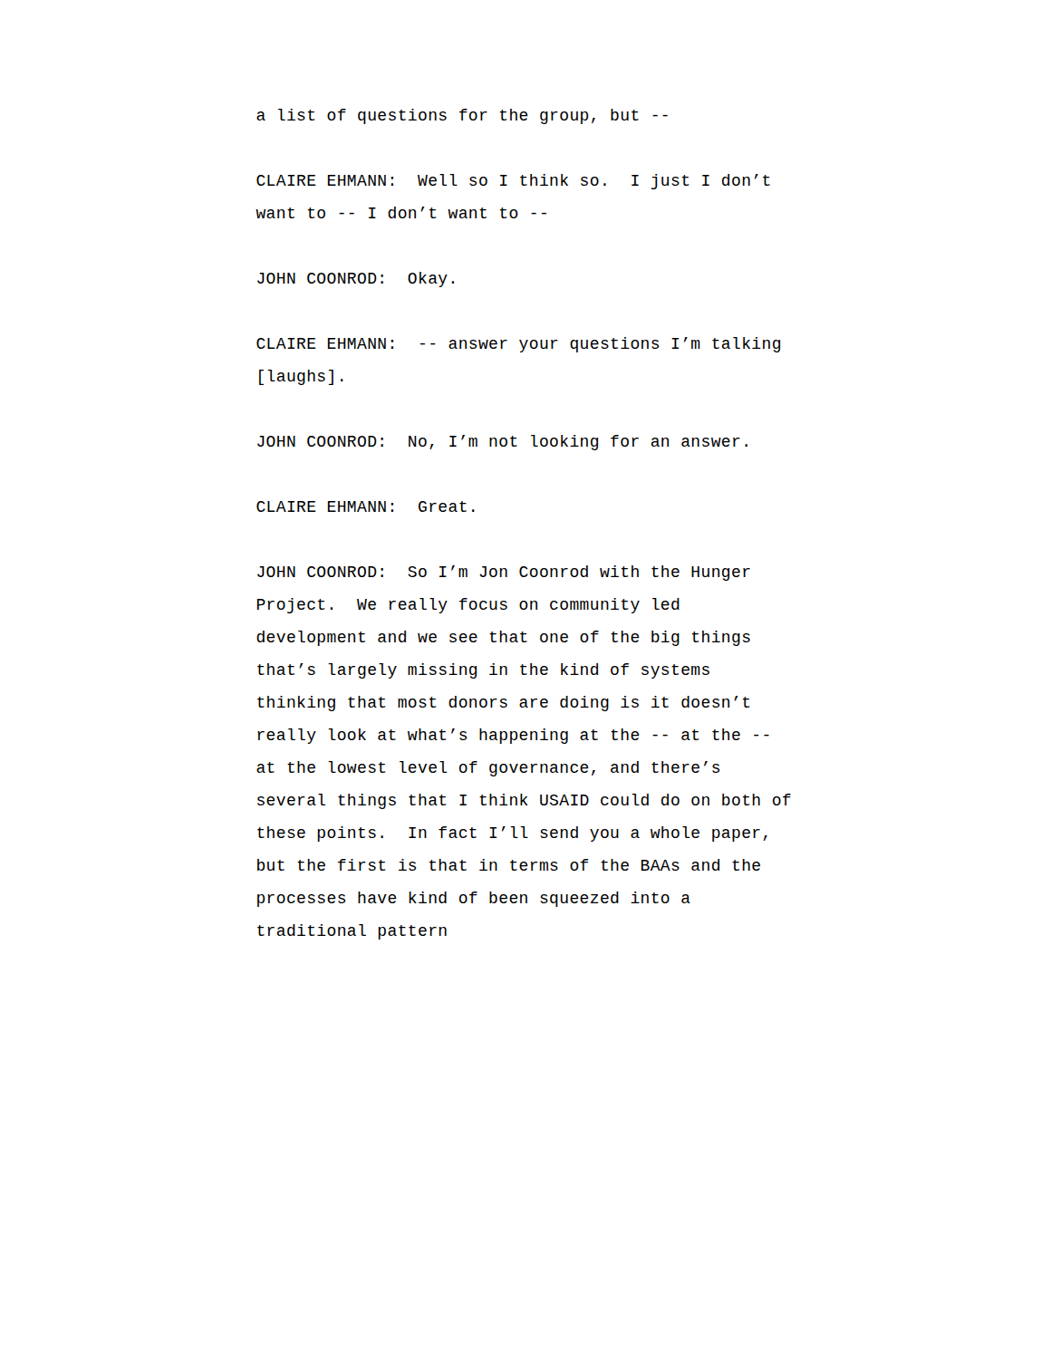a list of questions for the group, but --
CLAIRE EHMANN: Well so I think so. I just I don’t want to -- I don’t want to --
JOHN COONROD: Okay.
CLAIRE EHMANN: -- answer your questions I’m talking [laughs].
JOHN COONROD: No, I’m not looking for an answer.
CLAIRE EHMANN: Great.
JOHN COONROD: So I’m Jon Coonrod with the Hunger Project. We really focus on community led development and we see that one of the big things that’s largely missing in the kind of systems thinking that most donors are doing is it doesn’t really look at what’s happening at the -- at the -- at the lowest level of governance, and there’s several things that I think USAID could do on both of these points. In fact I’ll send you a whole paper, but the first is that in terms of the BAAs and the processes have kind of been squeezed into a traditional pattern